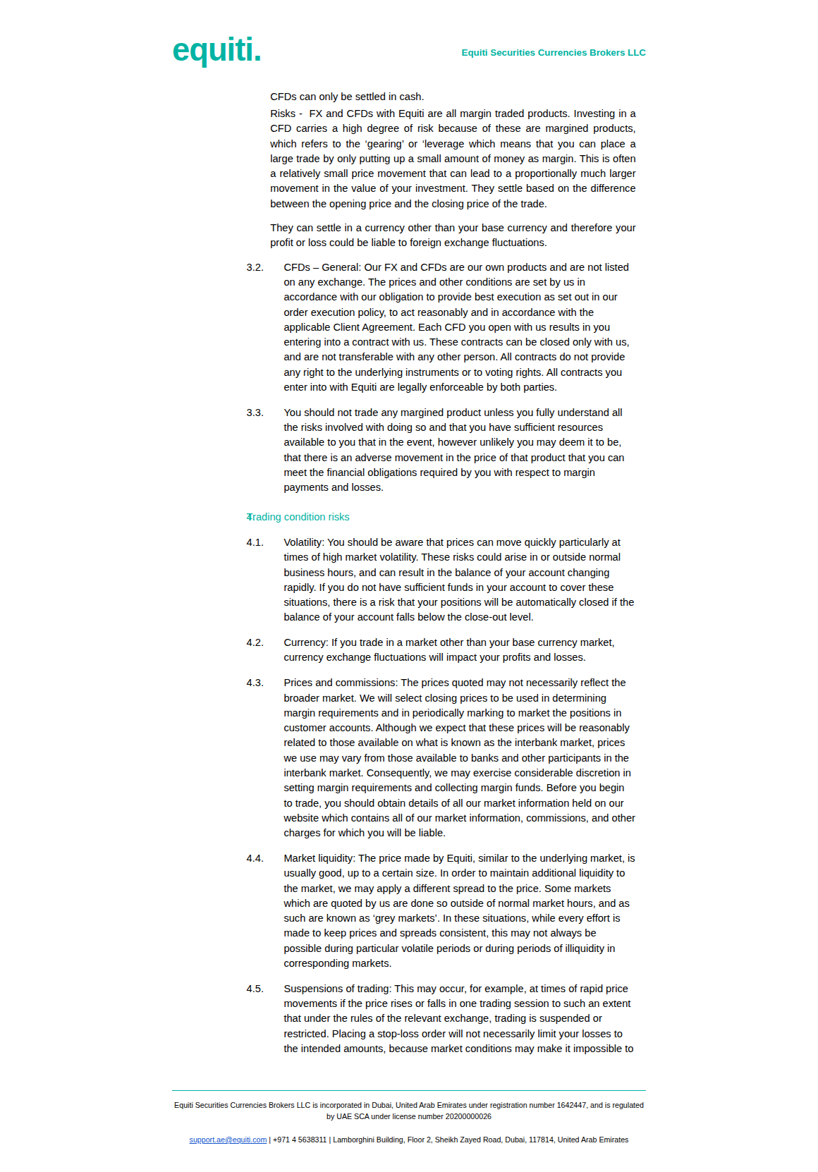equiti.
Equiti Securities Currencies Brokers LLC
CFDs can only be settled in cash.
Risks - FX and CFDs with Equiti are all margin traded products. Investing in a CFD carries a high degree of risk because of these are margined products, which refers to the ‘gearing’ or ‘leverage which means that you can place a large trade by only putting up a small amount of money as margin. This is often a relatively small price movement that can lead to a proportionally much larger movement in the value of your investment. They settle based on the difference between the opening price and the closing price of the trade.
They can settle in a currency other than your base currency and therefore your profit or loss could be liable to foreign exchange fluctuations.
3.2. CFDs – General: Our FX and CFDs are our own products and are not listed on any exchange. The prices and other conditions are set by us in accordance with our obligation to provide best execution as set out in our order execution policy, to act reasonably and in accordance with the applicable Client Agreement. Each CFD you open with us results in you entering into a contract with us. These contracts can be closed only with us, and are not transferable with any other person. All contracts do not provide any right to the underlying instruments or to voting rights. All contracts you enter into with Equiti are legally enforceable by both parties.
3.3. You should not trade any margined product unless you fully understand all the risks involved with doing so and that you have sufficient resources available to you that in the event, however unlikely you may deem it to be, that there is an adverse movement in the price of that product that you can meet the financial obligations required by you with respect to margin payments and losses.
4. Trading condition risks
4.1. Volatility: You should be aware that prices can move quickly particularly at times of high market volatility. These risks could arise in or outside normal business hours, and can result in the balance of your account changing rapidly. If you do not have sufficient funds in your account to cover these situations, there is a risk that your positions will be automatically closed if the balance of your account falls below the close-out level.
4.2. Currency: If you trade in a market other than your base currency market, currency exchange fluctuations will impact your profits and losses.
4.3. Prices and commissions: The prices quoted may not necessarily reflect the broader market. We will select closing prices to be used in determining margin requirements and in periodically marking to market the positions in customer accounts. Although we expect that these prices will be reasonably related to those available on what is known as the interbank market, prices we use may vary from those available to banks and other participants in the interbank market. Consequently, we may exercise considerable discretion in setting margin requirements and collecting margin funds. Before you begin to trade, you should obtain details of all our market information held on our website which contains all of our market information, commissions, and other charges for which you will be liable.
4.4. Market liquidity: The price made by Equiti, similar to the underlying market, is usually good, up to a certain size. In order to maintain additional liquidity to the market, we may apply a different spread to the price. Some markets which are quoted by us are done so outside of normal market hours, and as such are known as ‘grey markets’. In these situations, while every effort is made to keep prices and spreads consistent, this may not always be possible during particular volatile periods or during periods of illiquidity in corresponding markets.
4.5. Suspensions of trading: This may occur, for example, at times of rapid price movements if the price rises or falls in one trading session to such an extent that under the rules of the relevant exchange, trading is suspended or restricted. Placing a stop-loss order will not necessarily limit your losses to the intended amounts, because market conditions may make it impossible to
Equiti Securities Currencies Brokers LLC is incorporated in Dubai, United Arab Emirates under registration number 1642447, and is regulated by UAE SCA under license number 20200000026
support.ae@equiti.com | +971 4 5638311 | Lamborghini Building, Floor 2, Sheikh Zayed Road, Dubai, 117814, United Arab Emirates